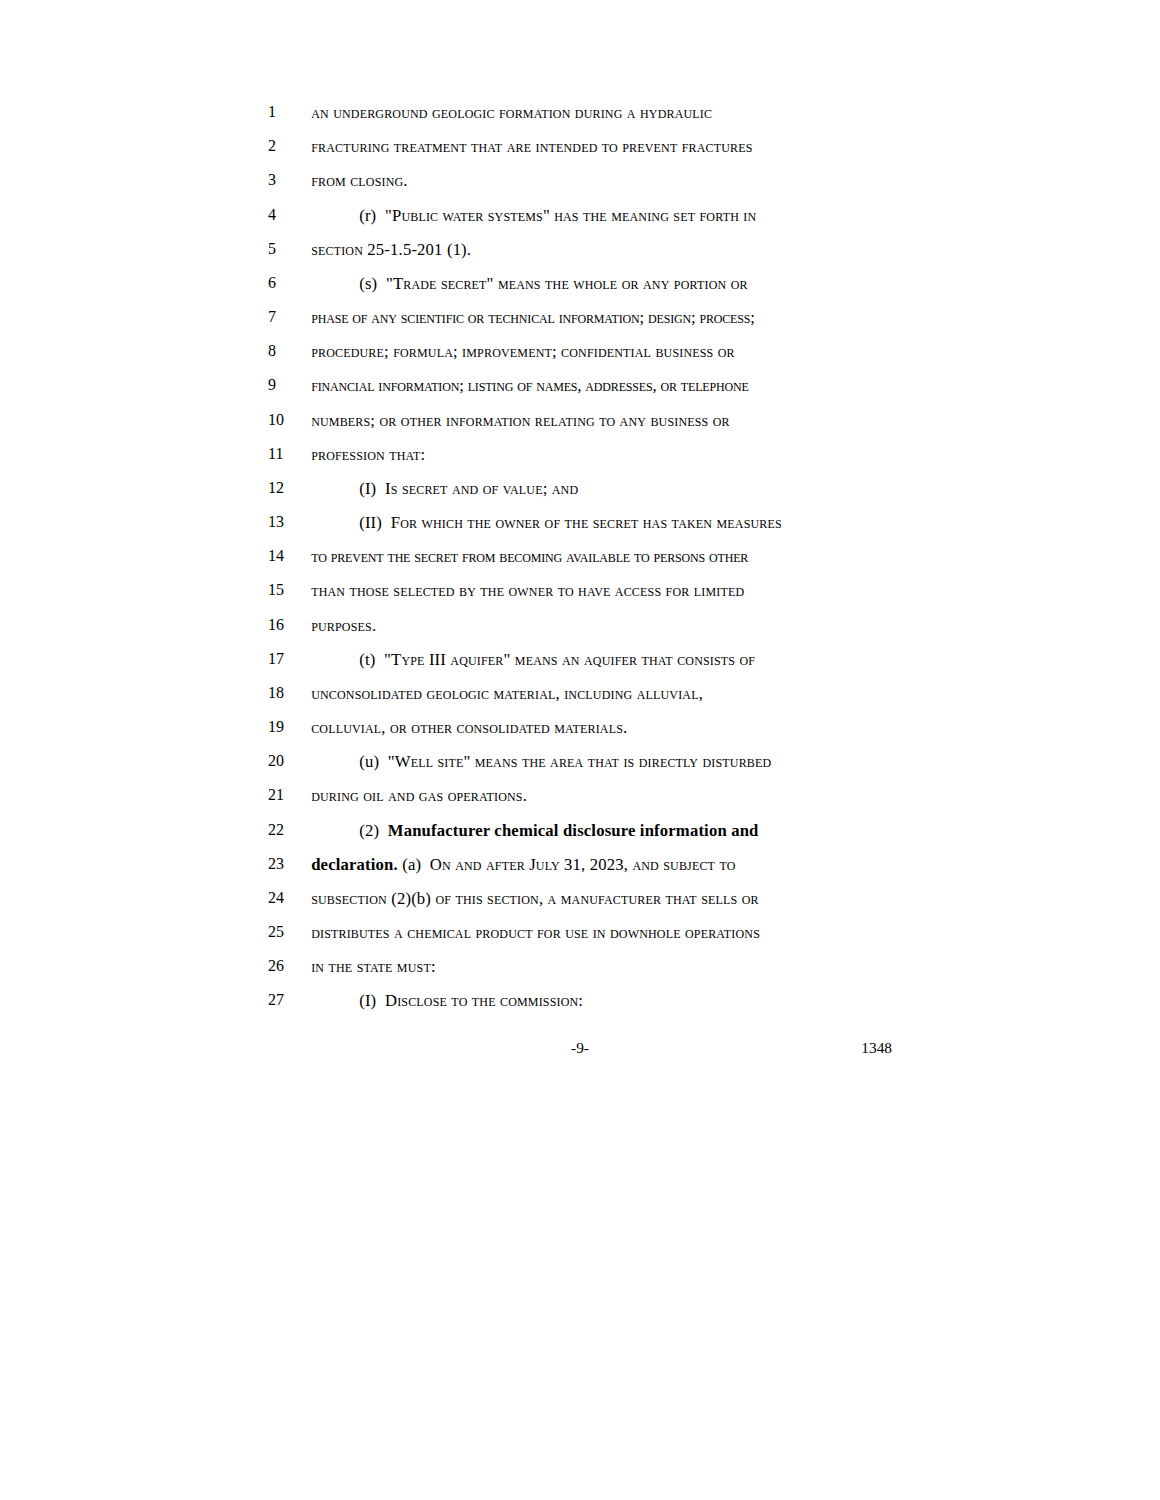| 1 | an underground geologic formation during a hydraulic |
| 2 | fracturing treatment that are intended to prevent fractures |
| 3 | from closing. |
| 4 | (r) "Public water systems" has the meaning set forth in |
| 5 | section 25-1.5-201 (1). |
| 6 | (s) "Trade secret" means the whole or any portion or |
| 7 | phase of any scientific or technical information; design; process; |
| 8 | procedure; formula; improvement; confidential business or |
| 9 | financial information; listing of names, addresses, or telephone |
| 10 | numbers; or other information relating to any business or |
| 11 | profession that: |
| 12 | (I) Is secret and of value; and |
| 13 | (II) For which the owner of the secret has taken measures |
| 14 | to prevent the secret from becoming available to persons other |
| 15 | than those selected by the owner to have access for limited |
| 16 | purposes. |
| 17 | (t) "Type III aquifer" means an aquifer that consists of |
| 18 | unconsolidated geologic material, including alluvial, |
| 19 | colluvial, or other consolidated materials. |
| 20 | (u) "Well site" means the area that is directly disturbed |
| 21 | during oil and gas operations. |
| 22 | (2) Manufacturer chemical disclosure information and |
| 23 | declaration. (a) On and after July 31, 2023, and subject to |
| 24 | subsection (2)(b) of this section, a manufacturer that sells or |
| 25 | distributes a chemical product for use in downhole operations |
| 26 | in the state must: |
| 27 | (I) Disclose to the commission: |
-9-
1348